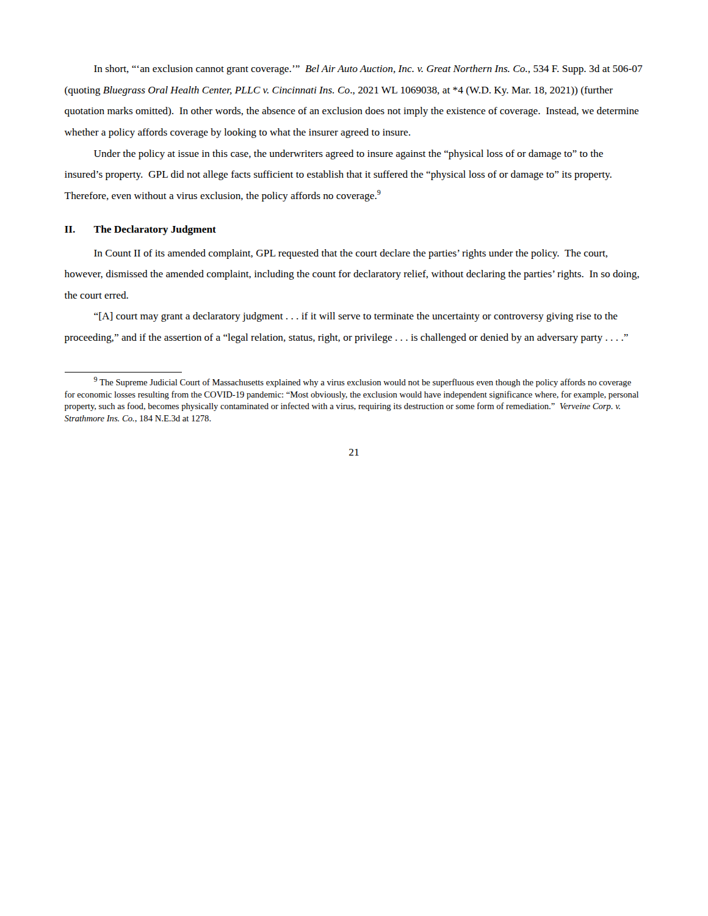In short, “‘an exclusion cannot grant coverage.’” Bel Air Auto Auction, Inc. v. Great Northern Ins. Co., 534 F. Supp. 3d at 506-07 (quoting Bluegrass Oral Health Center, PLLC v. Cincinnati Ins. Co., 2021 WL 1069038, at *4 (W.D. Ky. Mar. 18, 2021)) (further quotation marks omitted). In other words, the absence of an exclusion does not imply the existence of coverage. Instead, we determine whether a policy affords coverage by looking to what the insurer agreed to insure.
Under the policy at issue in this case, the underwriters agreed to insure against the “physical loss of or damage to” to the insured’s property. GPL did not allege facts sufficient to establish that it suffered the “physical loss of or damage to” its property. Therefore, even without a virus exclusion, the policy affords no coverage.9
II. The Declaratory Judgment
In Count II of its amended complaint, GPL requested that the court declare the parties’ rights under the policy. The court, however, dismissed the amended complaint, including the count for declaratory relief, without declaring the parties’ rights. In so doing, the court erred.
“[A] court may grant a declaratory judgment . . . if it will serve to terminate the uncertainty or controversy giving rise to the proceeding,” and if the assertion of a “legal relation, status, right, or privilege . . . is challenged or denied by an adversary party . . . .”
9 The Supreme Judicial Court of Massachusetts explained why a virus exclusion would not be superfluous even though the policy affords no coverage for economic losses resulting from the COVID-19 pandemic: “Most obviously, the exclusion would have independent significance where, for example, personal property, such as food, becomes physically contaminated or infected with a virus, requiring its destruction or some form of remediation.” Verveine Corp. v. Strathmore Ins. Co., 184 N.E.3d at 1278.
21